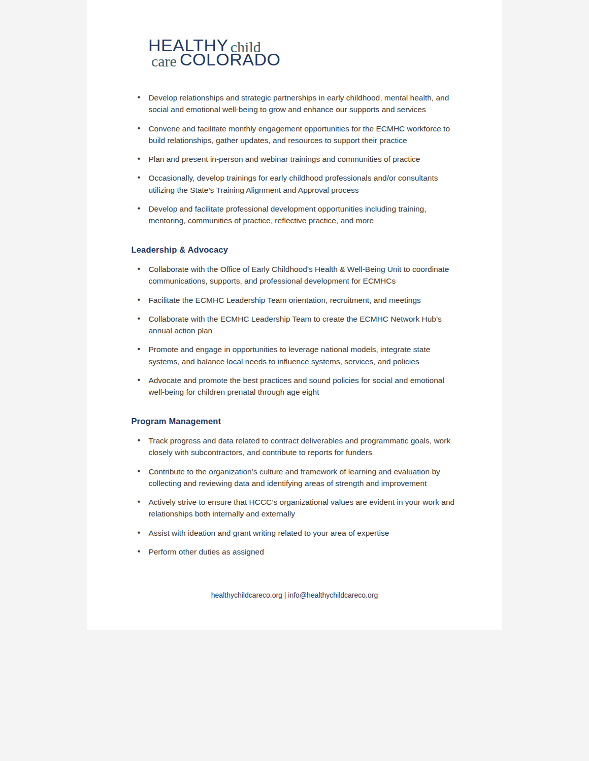HEALTHY child care COLORADO
Develop relationships and strategic partnerships in early childhood, mental health, and social and emotional well-being to grow and enhance our supports and services
Convene and facilitate monthly engagement opportunities for the ECMHC workforce to build relationships, gather updates, and resources to support their practice
Plan and present in-person and webinar trainings and communities of practice
Occasionally, develop trainings for early childhood professionals and/or consultants utilizing the State’s Training Alignment and Approval process
Develop and facilitate professional development opportunities including training, mentoring, communities of practice, reflective practice, and more
Leadership & Advocacy
Collaborate with the Office of Early Childhood’s Health & Well-Being Unit to coordinate communications, supports, and professional development for ECMHCs
Facilitate the ECMHC Leadership Team orientation, recruitment, and meetings
Collaborate with the ECMHC Leadership Team to create the ECMHC Network Hub’s annual action plan
Promote and engage in opportunities to leverage national models, integrate state systems, and balance local needs to influence systems, services, and policies
Advocate and promote the best practices and sound policies for social and emotional well-being for children prenatal through age eight
Program Management
Track progress and data related to contract deliverables and programmatic goals, work closely with subcontractors, and contribute to reports for funders
Contribute to the organization’s culture and framework of learning and evaluation by collecting and reviewing data and identifying areas of strength and improvement
Actively strive to ensure that HCCC’s organizational values are evident in your work and relationships both internally and externally
Assist with ideation and grant writing related to your area of expertise
Perform other duties as assigned
healthychildcareco.org | info@healthychildcareco.org